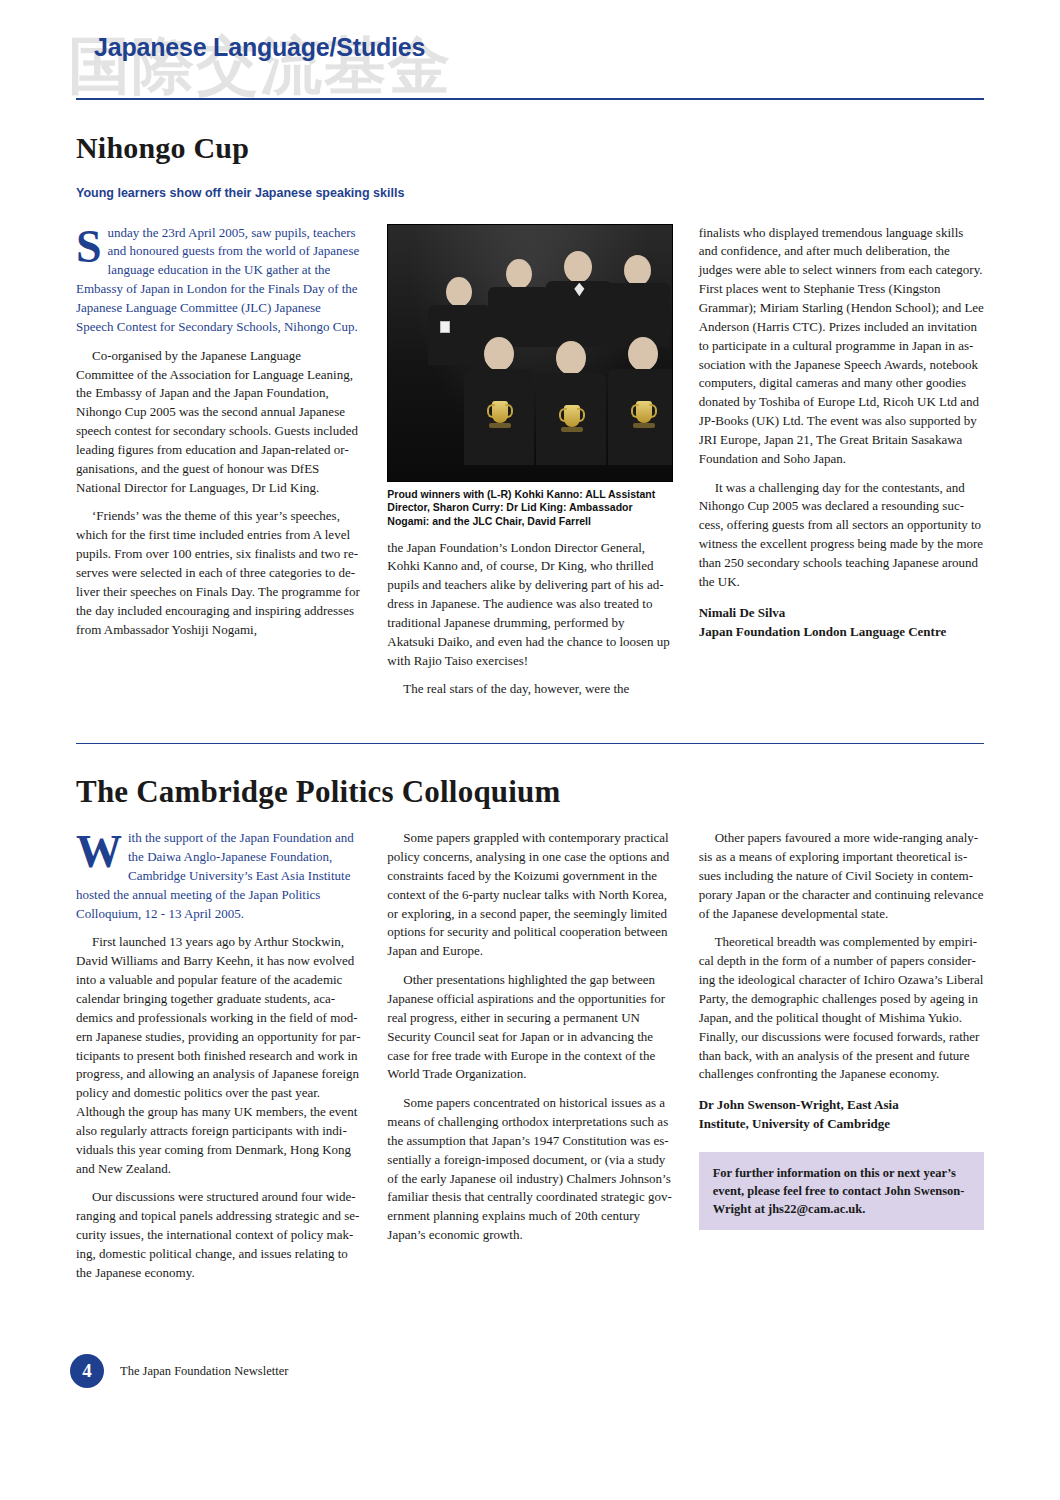国際交流基金
Japanese Language/Studies
Nihongo Cup
Young learners show off their Japanese speaking skills
Sunday the 23rd April 2005, saw pupils, teachers and honoured guests from the world of Japanese language education in the UK gather at the Embassy of Japan in London for the Finals Day of the Japanese Language Committee (JLC) Japanese Speech Contest for Secondary Schools, Nihongo Cup.
Co-organised by the Japanese Language Committee of the Association for Language Leaning, the Embassy of Japan and the Japan Foundation, Nihongo Cup 2005 was the second annual Japanese speech contest for secondary schools. Guests included leading figures from education and Japan-related organisations, and the guest of honour was DfES National Director for Languages, Dr Lid King.
‘Friends’ was the theme of this year’s speeches, which for the first time included entries from A level pupils. From over 100 entries, six finalists and two reserves were selected in each of three categories to deliver their speeches on Finals Day. The programme for the day included encouraging and inspiring addresses from Ambassador Yoshiji Nogami,
Proud winners with (L-R) Kohki Kanno: ALL Assistant Director, Sharon Curry: Dr Lid King: Ambassador Nogami: and the JLC Chair, David Farrell
the Japan Foundation’s London Director General, Kohki Kanno and, of course, Dr King, who thrilled pupils and teachers alike by delivering part of his address in Japanese. The audience was also treated to traditional Japanese drumming, performed by Akatsuki Daiko, and even had the chance to loosen up with Rajio Taiso exercises!
The real stars of the day, however, were the
finalists who displayed tremendous language skills and confidence, and after much deliberation, the judges were able to select winners from each category. First places went to Stephanie Tress (Kingston Grammar); Miriam Starling (Hendon School); and Lee Anderson (Harris CTC). Prizes included an invitation to participate in a cultural programme in Japan in association with the Japanese Speech Awards, notebook computers, digital cameras and many other goodies donated by Toshiba of Europe Ltd, Ricoh UK Ltd and JP-Books (UK) Ltd. The event was also supported by JRI Europe, Japan 21, The Great Britain Sasakawa Foundation and Soho Japan.
It was a challenging day for the contestants, and Nihongo Cup 2005 was declared a resounding success, offering guests from all sectors an opportunity to witness the excellent progress being made by the more than 250 secondary schools teaching Japanese around the UK.
Nimali De Silva Japan Foundation London Language Centre
The Cambridge Politics Colloquium
With the support of the Japan Foundation and the Daiwa Anglo-Japanese Foundation, Cambridge University’s East Asia Institute hosted the annual meeting of the Japan Politics Colloquium, 12 - 13 April 2005.
First launched 13 years ago by Arthur Stockwin, David Williams and Barry Keehn, it has now evolved into a valuable and popular feature of the academic calendar bringing together graduate students, academics and professionals working in the field of modern Japanese studies, providing an opportunity for participants to present both finished research and work in progress, and allowing an analysis of Japanese foreign policy and domestic politics over the past year. Although the group has many UK members, the event also regularly attracts foreign participants with individuals this year coming from Denmark, Hong Kong and New Zealand.
Our discussions were structured around four wide-ranging and topical panels addressing strategic and security issues, the international context of policy making, domestic political change, and issues relating to the Japanese economy.
Some papers grappled with contemporary practical policy concerns, analysing in one case the options and constraints faced by the Koizumi government in the context of the 6-party nuclear talks with North Korea, or exploring, in a second paper, the seemingly limited options for security and political cooperation between Japan and Europe.
Other presentations highlighted the gap between Japanese official aspirations and the opportunities for real progress, either in securing a permanent UN Security Council seat for Japan or in advancing the case for free trade with Europe in the context of the World Trade Organization.
Some papers concentrated on historical issues as a means of challenging orthodox interpretations such as the assumption that Japan’s 1947 Constitution was essentially a foreign-imposed document, or (via a study of the early Japanese oil industry) Chalmers Johnson’s familiar thesis that centrally coordinated strategic government planning explains much of 20th century Japan’s economic growth.
Other papers favoured a more wide-ranging analysis as a means of exploring important theoretical issues including the nature of Civil Society in contemporary Japan or the character and continuing relevance of the Japanese developmental state.
Theoretical breadth was complemented by empirical depth in the form of a number of papers considering the ideological character of Ichiro Ozawa’s Liberal Party, the demographic challenges posed by ageing in Japan, and the political thought of Mishima Yukio. Finally, our discussions were focused forwards, rather than back, with an analysis of the present and future challenges confronting the Japanese economy.
Dr John Swenson-Wright, East Asia Institute, University of Cambridge
For further information on this or next year’s event, please feel free to contact John Swenson-Wright at jhs22@cam.ac.uk.
4
The Japan Foundation Newsletter